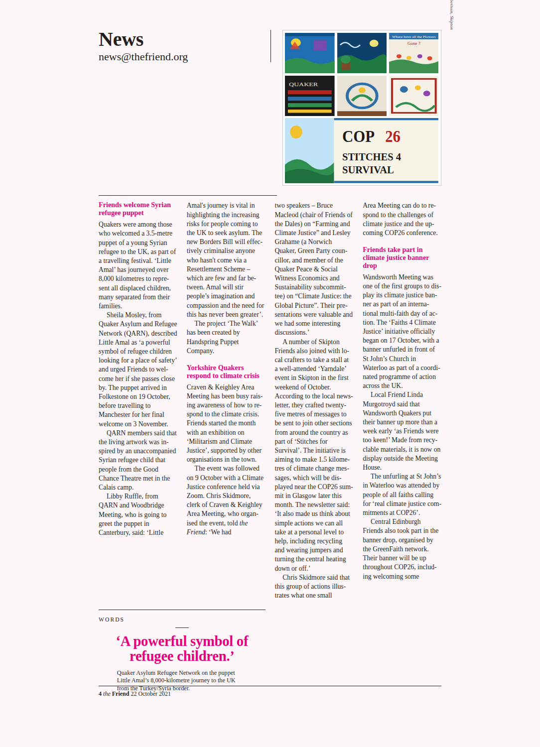News
news@thefriend.org
Photo courtesy of Gillian Robertson, Skipton
Where have all the Flowers Gone ?
QUAKER
COP 26 STITCHES 4 SURVIVAL
Friends welcome Syrian refugee puppet
Quakers were among those who welcomed a 3.5-metre puppet of a young Syrian refugee to the UK, as part of a travelling festival. ‘Little Amal’ has journeyed over 8,000 kilometres to represent all displaced children, many separated from their families.
Sheila Mosley, from Quaker Asylum and Refugee Network (QARN), described Little Amal as ‘a powerful symbol of refugee children looking for a place of safety’ and urged Friends to welcome her if she passes close by. The puppet arrived in Folkestone on 19 October, before travelling to Manchester for her final welcome on 3 November.
QARN members said that the living artwork was inspired by an unaccompanied Syrian refugee child that people from the Good Chance Theatre met in the Calais camp.
Libby Ruffle, from QARN and Woodbridge Meeting, who is going to greet the puppet in Canterbury, said: ‘Little
Amal's journey is vital in highlighting the increasing risks for people coming to the UK to seek asylum. The new Borders Bill will effectively criminalise anyone who hasn't come via a Resettlement Scheme – which are few and far between. Amal will stir people’s imagination and compassion and the need for this has never been greater’.
The project ‘The Walk’ has been created by Handspring Puppet Company.
Yorkshire Quakers respond to climate crisis
Craven & Keighley Area Meeting has been busy raising awareness of how to respond to the climate crisis. Friends started the month with an exhibition on ‘Militarism and Climate Justice’, supported by other organisations in the town.
The event was followed on 9 October with a Climate Justice conference held via Zoom. Chris Skidmore, clerk of Craven & Keighley Area Meeting, who organised the event, told the Friend: ‘We had
two speakers – Bruce Macleod (chair of Friends of the Dales) on “Farming and Climate Justice” and Lesley Grahame (a Norwich Quaker, Green Party councillor, and member of the Quaker Peace & Social Witness Economics and Sustainability subcommittee) on “Climate Justice: the Global Picture”. Their presentations were valuable and we had some interesting discussions.’
A number of Skipton Friends also joined with local crafters to take a stall at a well-attended ‘Yarndale’ event in Skipton in the first weekend of October. According to the local newsletter, they crafted twenty-five metres of messages to be sent to join other sections from around the country as part of ‘Stitches for Survival’. The initiative is aiming to make 1.5 kilometres of climate change messages, which will be displayed near the COP26 summit in Glasgow later this month. The newsletter said: ‘It also made us think about simple actions we can all take at a personal level to help, including recycling and wearing jumpers and turning the central heating down or off.’
Chris Skidmore said that this group of actions illustrates what one small
Area Meeting can do to respond to the challenges of climate justice and the upcoming COP26 conference.
Friends take part in climate justice banner drop
Wandsworth Meeting was one of the first groups to display its climate justice banner as part of an international multi-faith day of action. The ‘Faiths 4 Climate Justice’ initiative officially began on 17 October, with a banner unfurled in front of St John’s Church in Waterloo as part of a coordinated programme of action across the UK.
Local Friend Linda Murgotroyd said that Wandsworth Quakers put their banner up more than a week early ‘as Friends were too keen!’ Made from recyclable materials, it is now on display outside the Meeting House.
The unfurling at St John’s in Waterloo was attended by people of all faiths calling for ‘real climate justice commitments at COP26’.
Central Edinburgh Friends also took part in the banner drop, organised by the GreenFaith network. Their banner will be up throughout COP26, including welcoming some
Words
‘A powerful symbol of refugee children.’
Quaker Asylum Refugee Network on the puppet Little Amal’s 8,000-kilometre journey to the UK from the Turkey/Syria border.
4 the Friend 22 October 2021